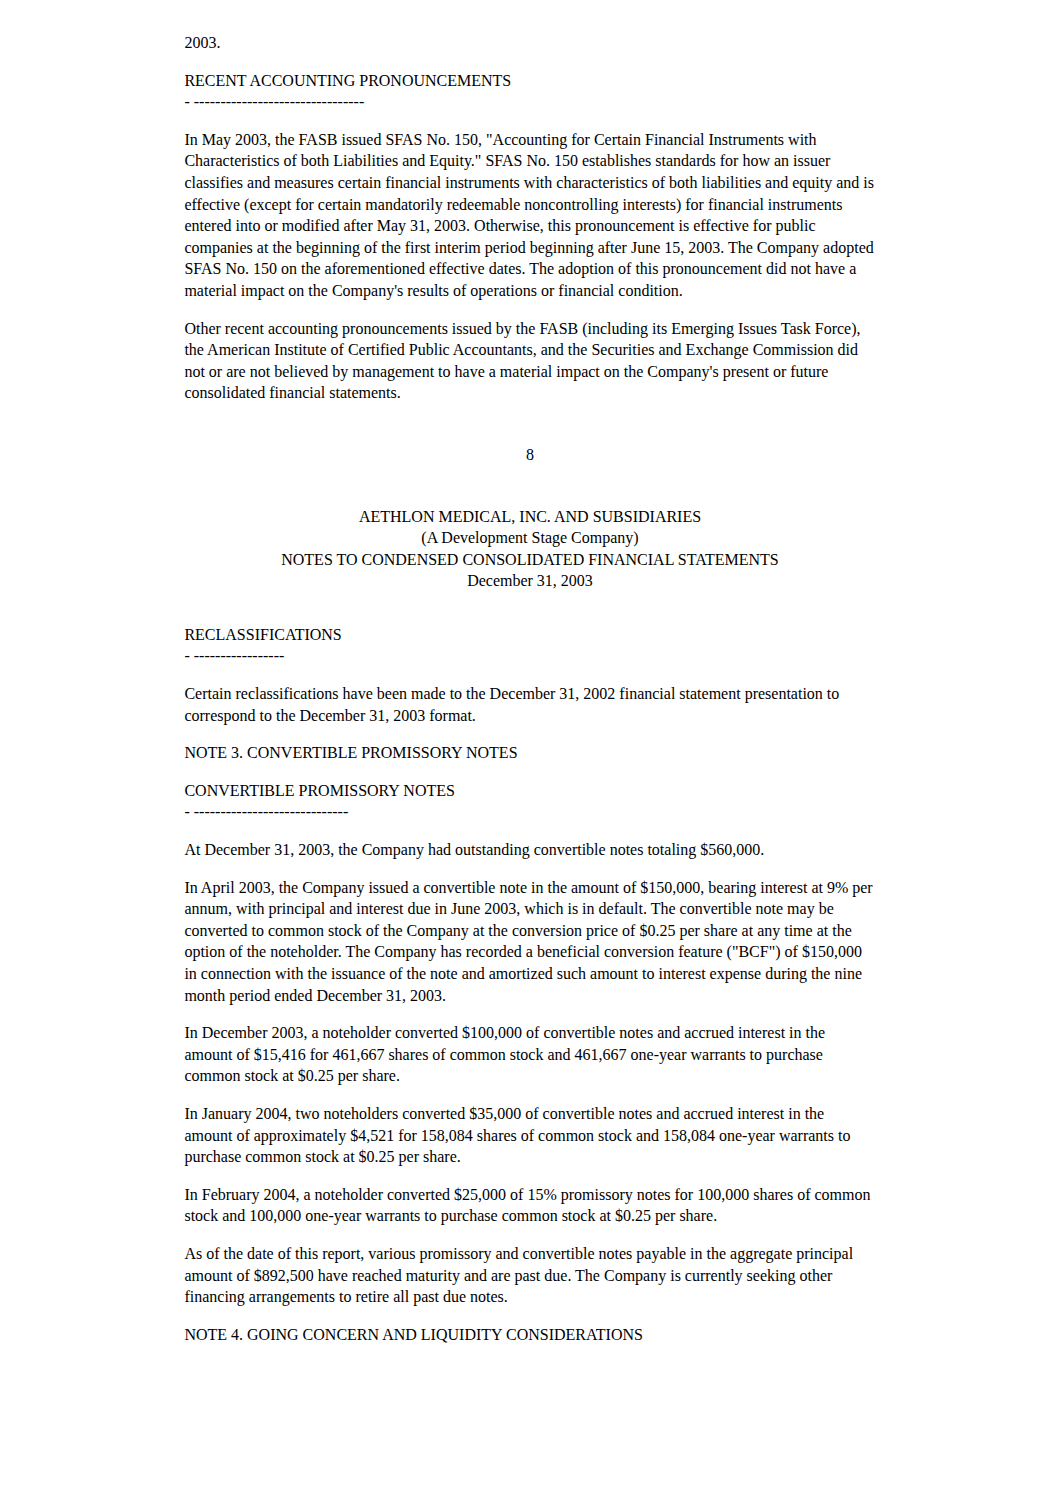2003.
RECENT ACCOUNTING PRONOUNCEMENTS
- --------------------------------
In May 2003, the FASB issued SFAS No. 150, "Accounting for Certain Financial Instruments with Characteristics of both Liabilities and Equity." SFAS No. 150 establishes standards for how an issuer classifies and measures certain financial instruments with characteristics of both liabilities and equity and is effective (except for certain mandatorily redeemable noncontrolling interests) for financial instruments entered into or modified after May 31, 2003. Otherwise, this pronouncement is effective for public companies at the beginning of the first interim period beginning after June 15, 2003. The Company adopted SFAS No. 150 on the aforementioned effective dates. The adoption of this pronouncement did not have a material impact on the Company's results of operations or financial condition.
Other recent accounting pronouncements issued by the FASB (including its Emerging Issues Task Force), the American Institute of Certified Public Accountants, and the Securities and Exchange Commission did not or are not believed by management to have a material impact on the Company's present or future consolidated financial statements.
8
AETHLON MEDICAL, INC. AND SUBSIDIARIES
(A Development Stage Company)
NOTES TO CONDENSED CONSOLIDATED FINANCIAL STATEMENTS
December 31, 2003
RECLASSIFICATIONS
- -----------------
Certain reclassifications have been made to the December 31, 2002 financial statement presentation to correspond to the December 31, 2003 format.
NOTE 3. CONVERTIBLE PROMISSORY NOTES
CONVERTIBLE PROMISSORY NOTES
- -----------------------------
At December 31, 2003, the Company had outstanding convertible notes totaling $560,000.
In April 2003, the Company issued a convertible note in the amount of $150,000, bearing interest at 9% per annum, with principal and interest due in June 2003, which is in default. The convertible note may be converted to common stock of the Company at the conversion price of $0.25 per share at any time at the option of the noteholder. The Company has recorded a beneficial conversion feature ("BCF") of $150,000 in connection with the issuance of the note and amortized such amount to interest expense during the nine month period ended December 31, 2003.
In December 2003, a noteholder converted $100,000 of convertible notes and accrued interest in the amount of $15,416 for 461,667 shares of common stock and 461,667 one-year warrants to purchase common stock at $0.25 per share.
In January 2004, two noteholders converted $35,000 of convertible notes and accrued interest in the amount of approximately $4,521 for 158,084 shares of common stock and 158,084 one-year warrants to purchase common stock at $0.25 per share.
In February 2004, a noteholder converted $25,000 of 15% promissory notes for 100,000 shares of common stock and 100,000 one-year warrants to purchase common stock at $0.25 per share.
As of the date of this report, various promissory and convertible notes payable in the aggregate principal amount of $892,500 have reached maturity and are past due. The Company is currently seeking other financing arrangements to retire all past due notes.
NOTE 4. GOING CONCERN AND LIQUIDITY CONSIDERATIONS